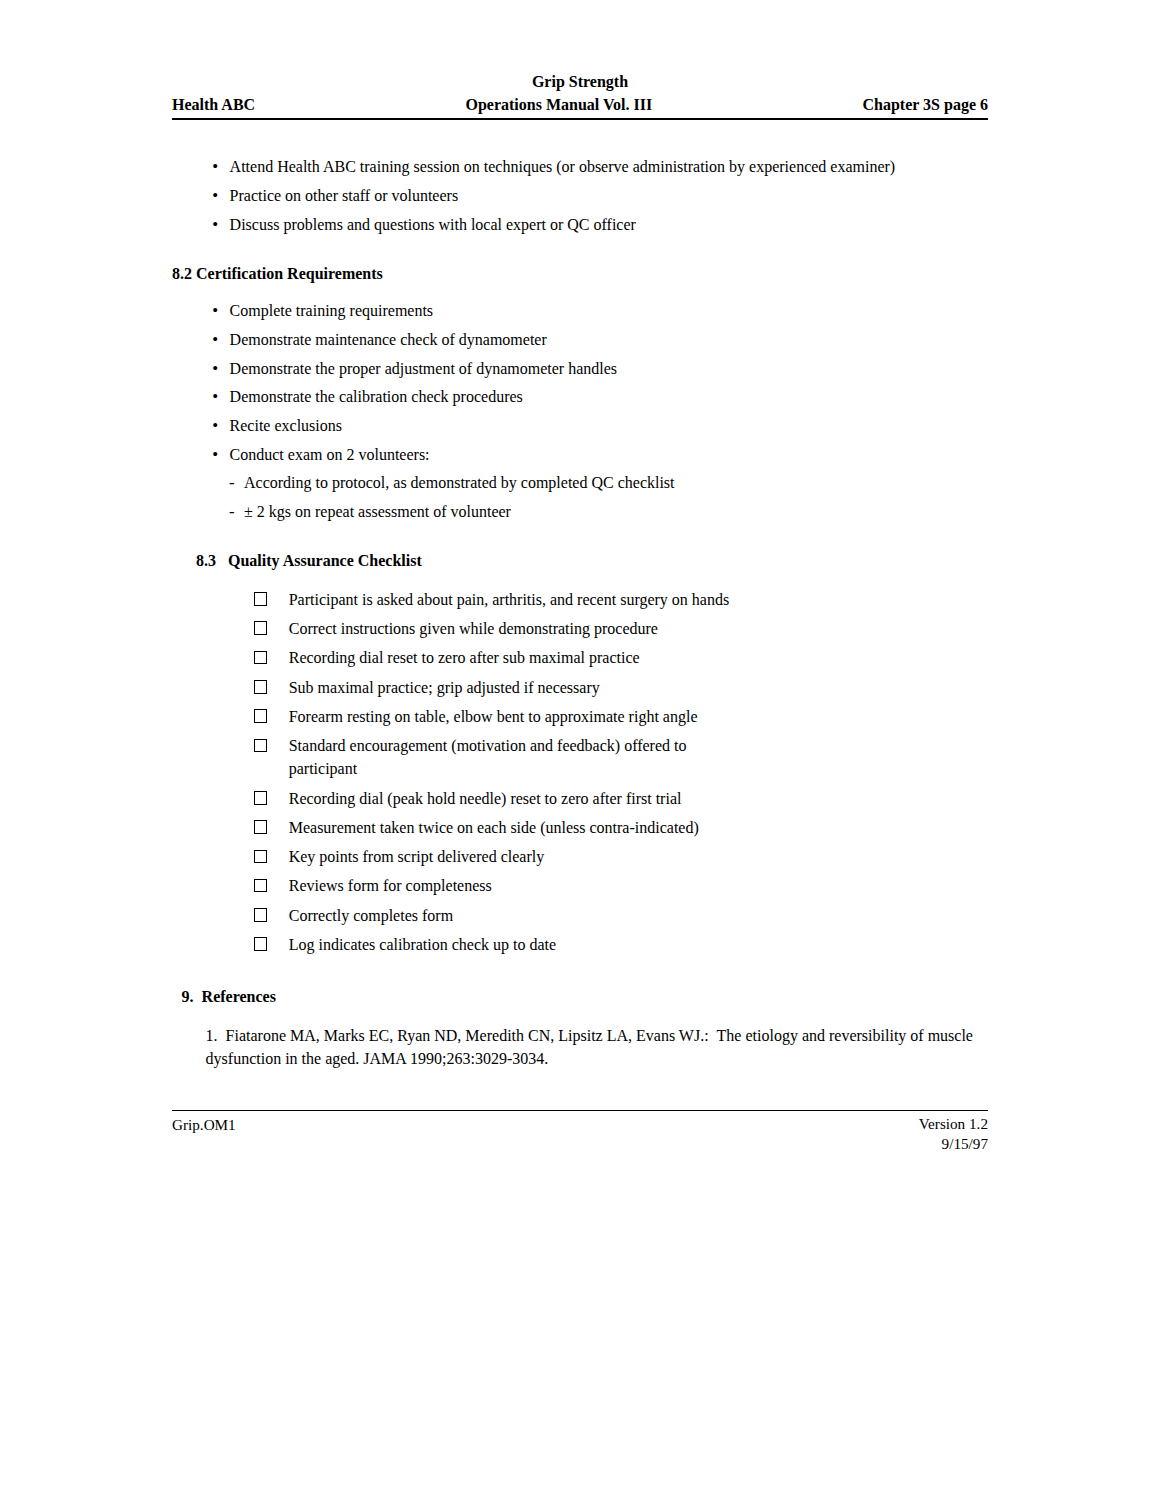Grip Strength
Health ABC Operations Manual Vol. III Chapter 3S page 6
Attend Health ABC training session on techniques (or observe administration by experienced examiner)
Practice on other staff or volunteers
Discuss problems and questions with local expert or QC officer
8.2 Certification Requirements
Complete training requirements
Demonstrate maintenance check of dynamometer
Demonstrate the proper adjustment of dynamometer handles
Demonstrate the calibration check procedures
Recite exclusions
Conduct exam on 2 volunteers:
According to protocol, as demonstrated by completed QC checklist
± 2 kgs on repeat assessment of volunteer
8.3 Quality Assurance Checklist
Participant is asked about pain, arthritis, and recent surgery on hands
Correct instructions given while demonstrating procedure
Recording dial reset to zero after sub maximal practice
Sub maximal practice; grip adjusted if necessary
Forearm resting on table, elbow bent to approximate right angle
Standard encouragement (motivation and feedback) offered toparticipant
Recording dial (peak hold needle) reset to zero after first trial
Measurement taken twice on each side (unless contra-indicated)
Key points from script delivered clearly
Reviews form for completeness
Correctly completes form
Log indicates calibration check up to date
9. References
1. Fiatarone MA, Marks EC, Ryan ND, Meredith CN, Lipsitz LA, Evans WJ.: The etiology and reversibility of muscle dysfunction in the aged. JAMA 1990;263:3029-3034.
Grip.OM1
Version 1.2
9/15/97